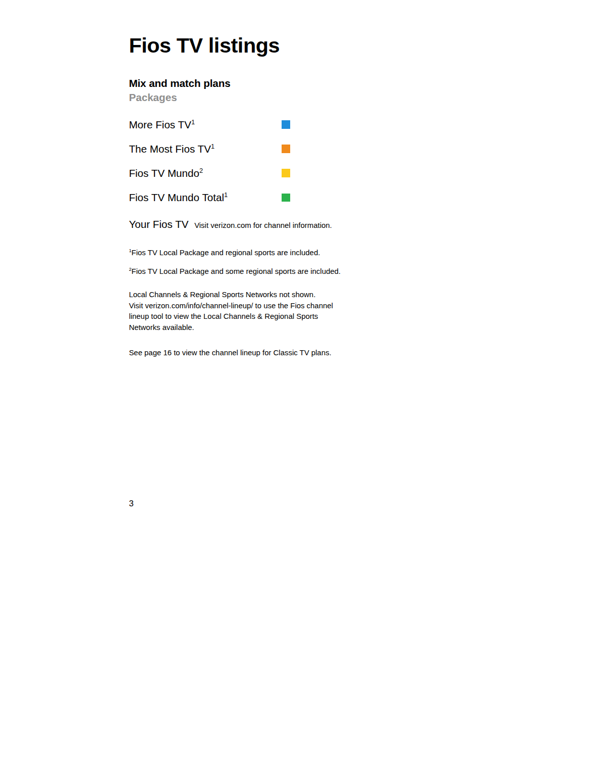Fios TV listings
Mix and match plans
Packages
| More Fios TV 1 | |
| The Most Fios TV 1 | |
| Fios TV Mundo 2 | |
| Fios TV Mundo Total 1 | |
Your Fios TV Visit verizon.com for channel information.
1Fios TV Local Package and regional sports are included.
2Fios TV Local Package and some regional sports are included.
Local Channels & Regional Sports Networks not shown.
Visit verizon.com/info/channel-lineup/ to use the Fios channel
lineup tool to view the Local Channels & Regional Sports
Networks available.
See page 16 to view the channel lineup for Classic TV plans.
3